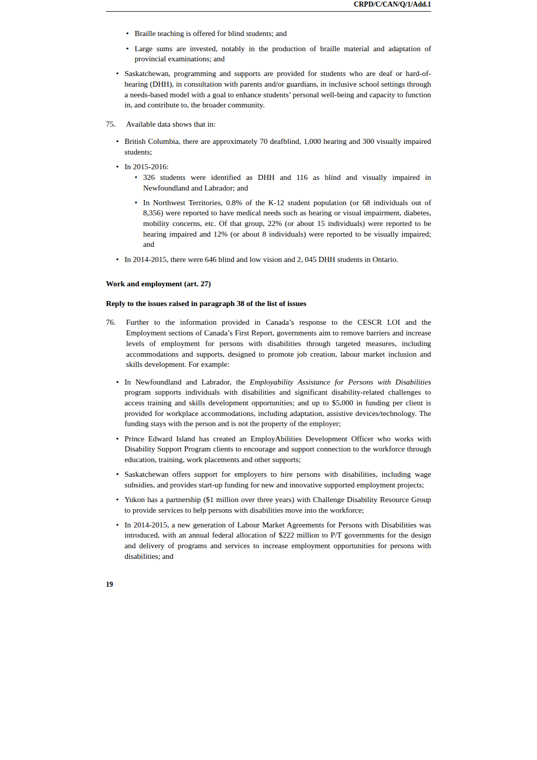CRPD/C/CAN/Q/1/Add.1
Braille teaching is offered for blind students; and
Large sums are invested, notably in the production of braille material and adaptation of provincial examinations; and
Saskatchewan, programming and supports are provided for students who are deaf or hard-of-hearing (DHH), in consultation with parents and/or guardians, in inclusive school settings through a needs-based model with a goal to enhance students’ personal well-being and capacity to function in, and contribute to, the broader community.
75.
Available data shows that in:
British Columbia, there are approximately 70 deafblind, 1,000 hearing and 300 visually impaired students;
In 2015-2016:
326 students were identified as DHH and 116 as blind and visually impaired in Newfoundland and Labrador; and
In Northwest Territories, 0.8% of the K-12 student population (or 68 individuals out of 8,356) were reported to have medical needs such as hearing or visual impairment, diabetes, mobility concerns, etc. Of that group, 22% (or about 15 individuals) were reported to be hearing impaired and 12% (or about 8 individuals) were reported to be visually impaired; and
In 2014-2015, there were 646 blind and low vision and 2, 045 DHH students in Ontario.
Work and employment (art. 27)
Reply to the issues raised in paragraph 38 of the list of issues
76.
Further to the information provided in Canada’s response to the CESCR LOI and the Employment sections of Canada’s First Report, governments aim to remove barriers and increase levels of employment for persons with disabilities through targeted measures, including accommodations and supports, designed to promote job creation, labour market inclusion and skills development. For example:
In Newfoundland and Labrador, the Employability Assistance for Persons with Disabilities program supports individuals with disabilities and significant disability-related challenges to access training and skills development opportunities; and up to $5,000 in funding per client is provided for workplace accommodations, including adaptation, assistive devices/technology. The funding stays with the person and is not the property of the employer;
Prince Edward Island has created an EmployAbilities Development Officer who works with Disability Support Program clients to encourage and support connection to the workforce through education, training, work placements and other supports;
Saskatchewan offers support for employers to hire persons with disabilities, including wage subsidies, and provides start-up funding for new and innovative supported employment projects;
Yukon has a partnership ($1 million over three years) with Challenge Disability Resource Group to provide services to help persons with disabilities move into the workforce;
In 2014-2015, a new generation of Labour Market Agreements for Persons with Disabilities was introduced, with an annual federal allocation of $222 million to P/T governments for the design and delivery of programs and services to increase employment opportunities for persons with disabilities; and
19